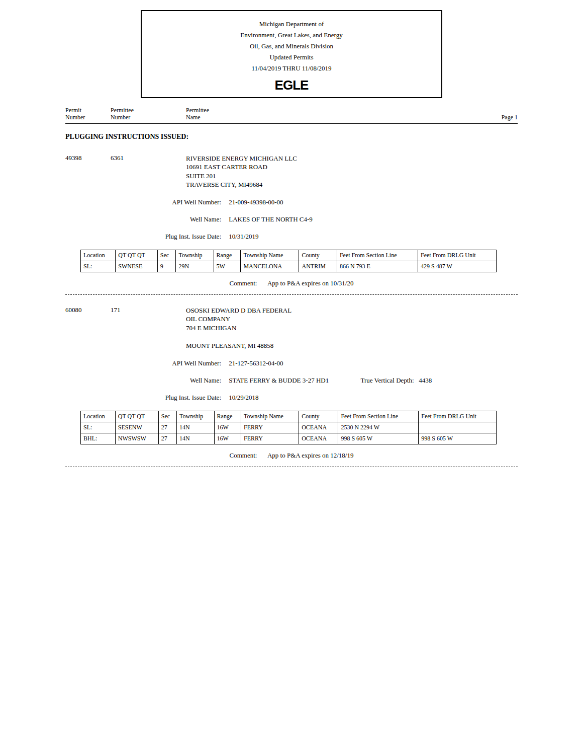Michigan Department of
Environment, Great Lakes, and Energy
Oil, Gas, and Minerals Division
Updated Permits
11/04/2019 THRU 11/08/2019
EGLE
Permit
Number
Permittee
Number
Permittee
Name
Page 1
PLUGGING INSTRUCTIONS ISSUED:
49398
6361
RIVERSIDE ENERGY MICHIGAN LLC
10691 EAST CARTER ROAD
SUITE 201
TRAVERSE CITY, MI49684
API Well Number: 21-009-49398-00-00
Well Name: LAKES OF THE NORTH C4-9
Plug Inst. Issue Date: 10/31/2019
| Location | QT QT QT | Sec | Township | Range | Township Name | County | Feet From Section Line | Feet From DRLG Unit |
| --- | --- | --- | --- | --- | --- | --- | --- | --- |
| SL: | SWNESE | 9 | 29N | 5W | MANCELONA | ANTRIM | 866 N 793 E | 429 S 487 W |
Comment: App to P&A expires on 10/31/20
60080
171
OSOSKI EDWARD D DBA FEDERAL
OIL COMPANY
704 E MICHIGAN
MOUNT PLEASANT, MI 48858
API Well Number: 21-127-56312-04-00
Well Name: STATE FERRY & BUDDE 3-27 HD1 True Vertical Depth: 4438
Plug Inst. Issue Date: 10/29/2018
| Location | QT QT QT | Sec | Township | Range | Township Name | County | Feet From Section Line | Feet From DRLG Unit |
| --- | --- | --- | --- | --- | --- | --- | --- | --- |
| SL: | SESENW | 27 | 14N | 16W | FERRY | OCEANA | 2530 N 2294 W | |
| BHL: | NWSWSW | 27 | 14N | 16W | FERRY | OCEANA | 998 S 605 W | 998 S 605 W |
Comment: App to P&A expires on 12/18/19